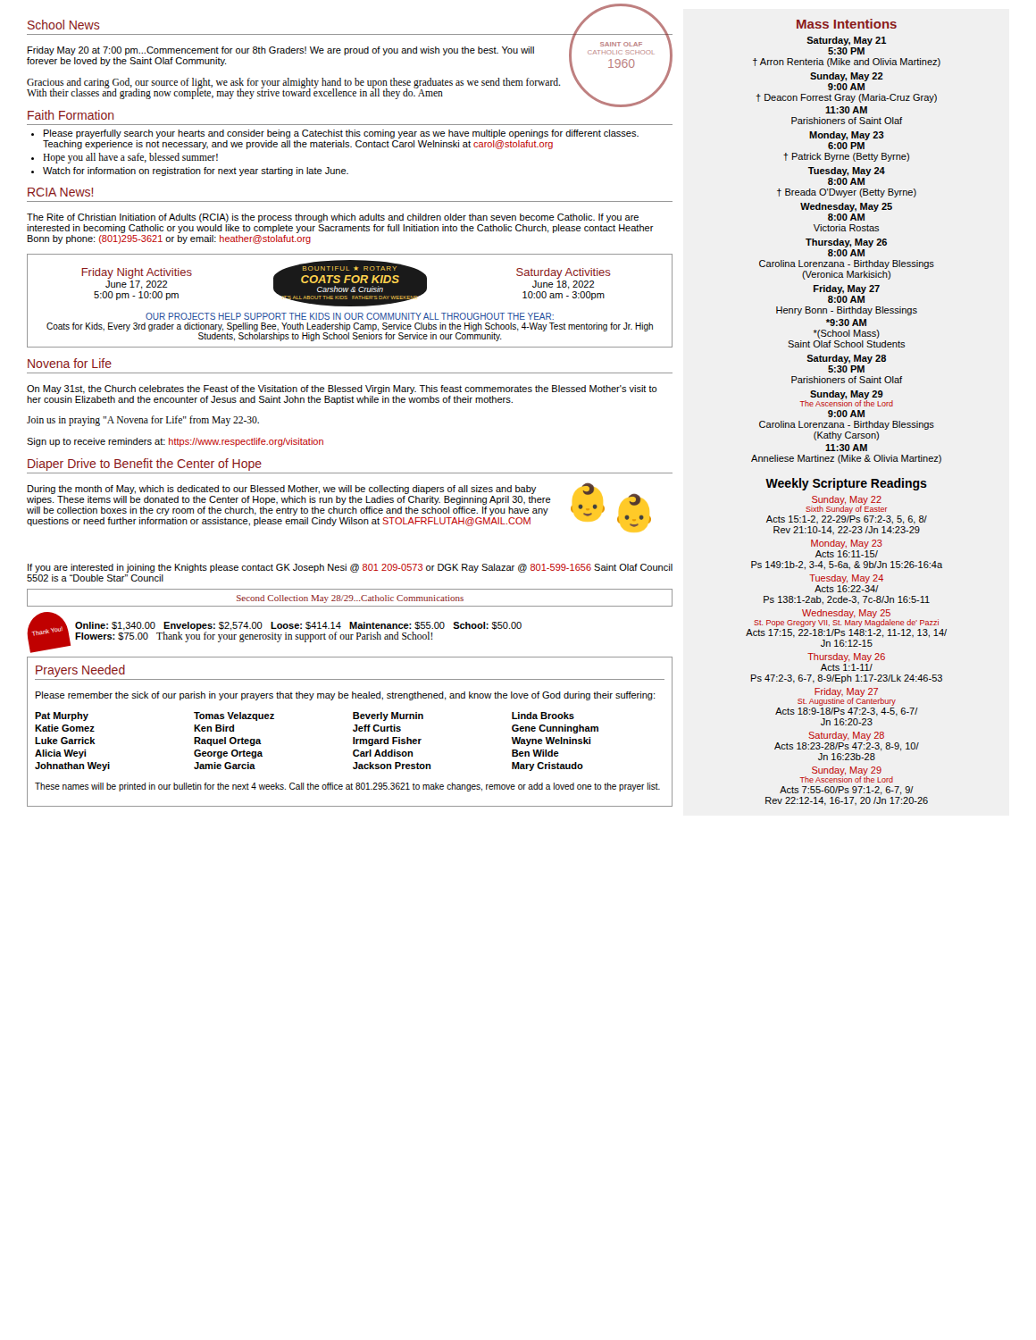SAINT OLAF
CATHOLIC SCHOOL
1960
School News
Friday May 20 at 7:00 pm...Commencement for our 8th Graders! We are proud of you and wish you the best. You will forever be loved by the Saint Olaf Community.
Gracious and caring God, our source of light, we ask for your almighty hand to be upon these graduates as we send them forward. With their classes and grading now complete, may they strive toward excellence in all they do. Amen
Faith Formation
Please prayerfully search your hearts and consider being a Catechist this coming year as we have multiple openings for different classes. Teaching experience is not necessary, and we provide all the materials. Contact Carol Welninski at carol@stolafut.org
Hope you all have a safe, blessed summer!
Watch for information on registration for next year starting in late June.
RCIA News!
The Rite of Christian Initiation of Adults (RCIA) is the process through which adults and children older than seven become Catholic. If you are interested in becoming Catholic or you would like to complete your Sacraments for full Initiation into the Catholic Church, please contact Heather Bonn by phone: (801)295-3621 or by email: heather@stolafut.org
Friday Night Activities
June 17, 2022
5:00 pm - 10:00 pm
BOUNTIFUL ★ ROTARY
COATS FOR KIDS
Carshow & Cruisin
IT'S ALL ABOUT THE KIDS FATHER'S DAY WEEKEND
Saturday Activities
June 18, 2022
10:00 am - 3:00pm
OUR PROJECTS HELP SUPPORT THE KIDS IN OUR COMMUNITY ALL THROUGHOUT THE YEAR:
Coats for Kids, Every 3rd grader a dictionary, Spelling Bee, Youth Leadership Camp, Service Clubs in the High Schools, 4-Way Test mentoring for Jr. High Students, Scholarships to High School Seniors for Service in our Community.
Novena for Life
On May 31st, the Church celebrates the Feast of the Visitation of the Blessed Virgin Mary. This feast commemorates the Blessed Mother's visit to her cousin Elizabeth and the encounter of Jesus and Saint John the Baptist while in the wombs of their mothers.
Join us in praying "A Novena for Life" from May 22-30.
Sign up to receive reminders at: https://www.respectlife.org/visitation
Diaper Drive to Benefit the Center of Hope
👶 👶
During the month of May, which is dedicated to our Blessed Mother, we will be collecting diapers of all sizes and baby wipes. These items will be donated to the Center of Hope, which is run by the Ladies of Charity. Beginning April 30, there will be collection boxes in the cry room of the church, the entry to the church office and the school office. If you have any questions or need further information or assistance, please email Cindy Wilson at STOLAFRFLUTAH@GMAIL.COM
If you are interested in joining the Knights please contact GK Joseph Nesi @ 801 209-0573 or DGK Ray Salazar @ 801-599-1656 Saint Olaf Council 5502 is a “Double Star” Council
Second Collection May 28/29...Catholic Communications
Thank You!
Online: $1,340.00 Envelopes: $2,574.00 Loose: $414.14 Maintenance: $55.00 School: $50.00
Flowers: $75.00 Thank you for your generosity in support of our Parish and School!
Prayers Needed
Please remember the sick of our parish in your prayers that they may be healed, strengthened, and know the love of God during their suffering:
Pat Murphy
Katie Gomez
Luke Garrick
Alicia Weyi
Johnathan Weyi
Tomas Velazquez
Ken Bird
Raquel Ortega
George Ortega
Jamie Garcia
Beverly Murnin
Jeff Curtis
Irmgard Fisher
Carl Addison
Jackson Preston
Linda Brooks
Gene Cunningham
Wayne Welninski
Ben Wilde
Mary Cristaudo
These names will be printed in our bulletin for the next 4 weeks. Call the office at 801.295.3621 to make changes, remove or add a loved one to the prayer list.
Mass Intentions
Saturday, May 21
5:30 PM
† Arron Renteria (Mike and Olivia Martinez)
Sunday, May 22
9:00 AM
† Deacon Forrest Gray (Maria-Cruz Gray)
11:30 AM
Parishioners of Saint Olaf
Monday, May 23
6:00 PM
† Patrick Byrne (Betty Byrne)
Tuesday, May 24
8:00 AM
† Breada O'Dwyer (Betty Byrne)
Wednesday, May 25
8:00 AM
Victoria Rostas
Thursday, May 26
8:00 AM
Carolina Lorenzana - Birthday Blessings
(Veronica Markisich)
Friday, May 27
8:00 AM
Henry Bonn - Birthday Blessings
*9:30 AM
*(School Mass)
Saint Olaf School Students
Saturday, May 28
5:30 PM
Parishioners of Saint Olaf
Sunday, May 29
The Ascension of the Lord
9:00 AM
Carolina Lorenzana - Birthday Blessings
(Kathy Carson)
11:30 AM
Anneliese Martinez (Mike & Olivia Martinez)
Weekly Scripture Readings
Sunday, May 22
Sixth Sunday of Easter
Acts 15:1-2, 22-29/Ps 67:2-3, 5, 6, 8/
Rev 21:10-14, 22-23 /Jn 14:23-29
Monday, May 23
Acts 16:11-15/
Ps 149:1b-2, 3-4, 5-6a, & 9b/Jn 15:26-16:4a
Tuesday, May 24
Acts 16:22-34/
Ps 138:1-2ab, 2cde-3, 7c-8/Jn 16:5-11
Wednesday, May 25
St. Pope Gregory VII, St. Mary Magdalene de' Pazzi
Acts 17:15, 22-18:1/Ps 148:1-2, 11-12, 13, 14/
Jn 16:12-15
Thursday, May 26
Acts 1:1-11/
Ps 47:2-3, 6-7, 8-9/Eph 1:17-23/Lk 24:46-53
Friday, May 27
St. Augustine of Canterbury
Acts 18:9-18/Ps 47:2-3, 4-5, 6-7/
Jn 16:20-23
Saturday, May 28
Acts 18:23-28/Ps 47:2-3, 8-9, 10/
Jn 16:23b-28
Sunday, May 29
The Ascension of the Lord
Acts 7:55-60/Ps 97:1-2, 6-7, 9/
Rev 22:12-14, 16-17, 20 /Jn 17:20-26